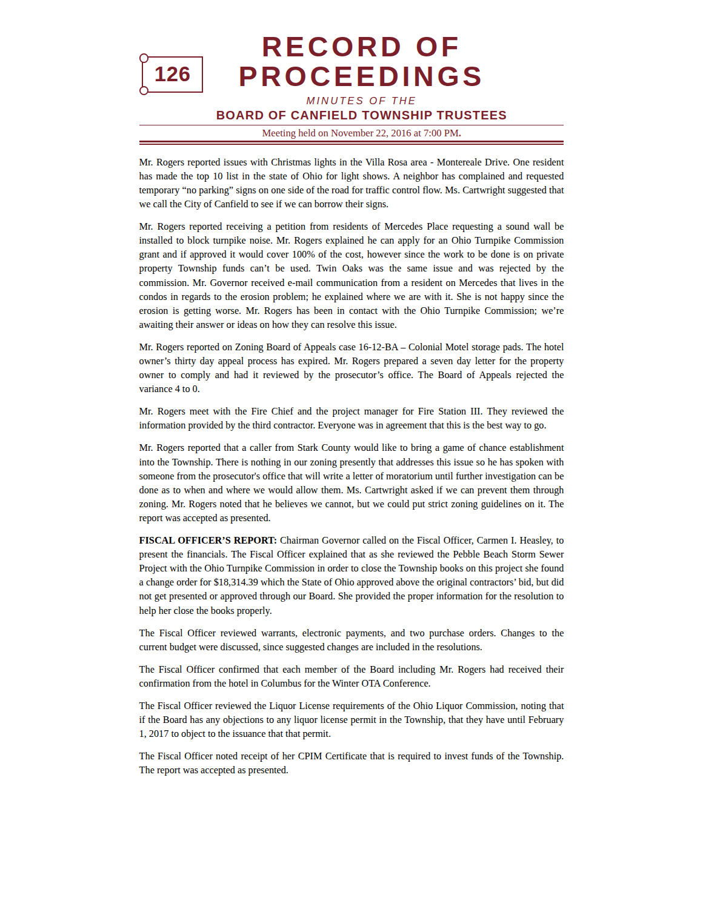126
RECORD OF PROCEEDINGS
MINUTES OF THE
BOARD OF CANFIELD TOWNSHIP TRUSTEES
Meeting held on November 22, 2016 at 7:00 PM.
Mr. Rogers reported issues with Christmas lights in the Villa Rosa area - Montereale Drive. One resident has made the top 10 list in the state of Ohio for light shows. A neighbor has complained and requested temporary “no parking” signs on one side of the road for traffic control flow. Ms. Cartwright suggested that we call the City of Canfield to see if we can borrow their signs.
Mr. Rogers reported receiving a petition from residents of Mercedes Place requesting a sound wall be installed to block turnpike noise. Mr. Rogers explained he can apply for an Ohio Turnpike Commission grant and if approved it would cover 100% of the cost, however since the work to be done is on private property Township funds can’t be used. Twin Oaks was the same issue and was rejected by the commission. Mr. Governor received e-mail communication from a resident on Mercedes that lives in the condos in regards to the erosion problem; he explained where we are with it. She is not happy since the erosion is getting worse. Mr. Rogers has been in contact with the Ohio Turnpike Commission; we’re awaiting their answer or ideas on how they can resolve this issue.
Mr. Rogers reported on Zoning Board of Appeals case 16-12-BA – Colonial Motel storage pads. The hotel owner’s thirty day appeal process has expired. Mr. Rogers prepared a seven day letter for the property owner to comply and had it reviewed by the prosecutor’s office. The Board of Appeals rejected the variance 4 to 0.
Mr. Rogers meet with the Fire Chief and the project manager for Fire Station III. They reviewed the information provided by the third contractor. Everyone was in agreement that this is the best way to go.
Mr. Rogers reported that a caller from Stark County would like to bring a game of chance establishment into the Township. There is nothing in our zoning presently that addresses this issue so he has spoken with someone from the prosecutor's office that will write a letter of moratorium until further investigation can be done as to when and where we would allow them. Ms. Cartwright asked if we can prevent them through zoning. Mr. Rogers noted that he believes we cannot, but we could put strict zoning guidelines on it. The report was accepted as presented.
FISCAL OFFICER’S REPORT: Chairman Governor called on the Fiscal Officer, Carmen I. Heasley, to present the financials. The Fiscal Officer explained that as she reviewed the Pebble Beach Storm Sewer Project with the Ohio Turnpike Commission in order to close the Township books on this project she found a change order for $18,314.39 which the State of Ohio approved above the original contractors’ bid, but did not get presented or approved through our Board. She provided the proper information for the resolution to help her close the books properly.
The Fiscal Officer reviewed warrants, electronic payments, and two purchase orders. Changes to the current budget were discussed, since suggested changes are included in the resolutions.
The Fiscal Officer confirmed that each member of the Board including Mr. Rogers had received their confirmation from the hotel in Columbus for the Winter OTA Conference.
The Fiscal Officer reviewed the Liquor License requirements of the Ohio Liquor Commission, noting that if the Board has any objections to any liquor license permit in the Township, that they have until February 1, 2017 to object to the issuance that that permit.
The Fiscal Officer noted receipt of her CPIM Certificate that is required to invest funds of the Township. The report was accepted as presented.